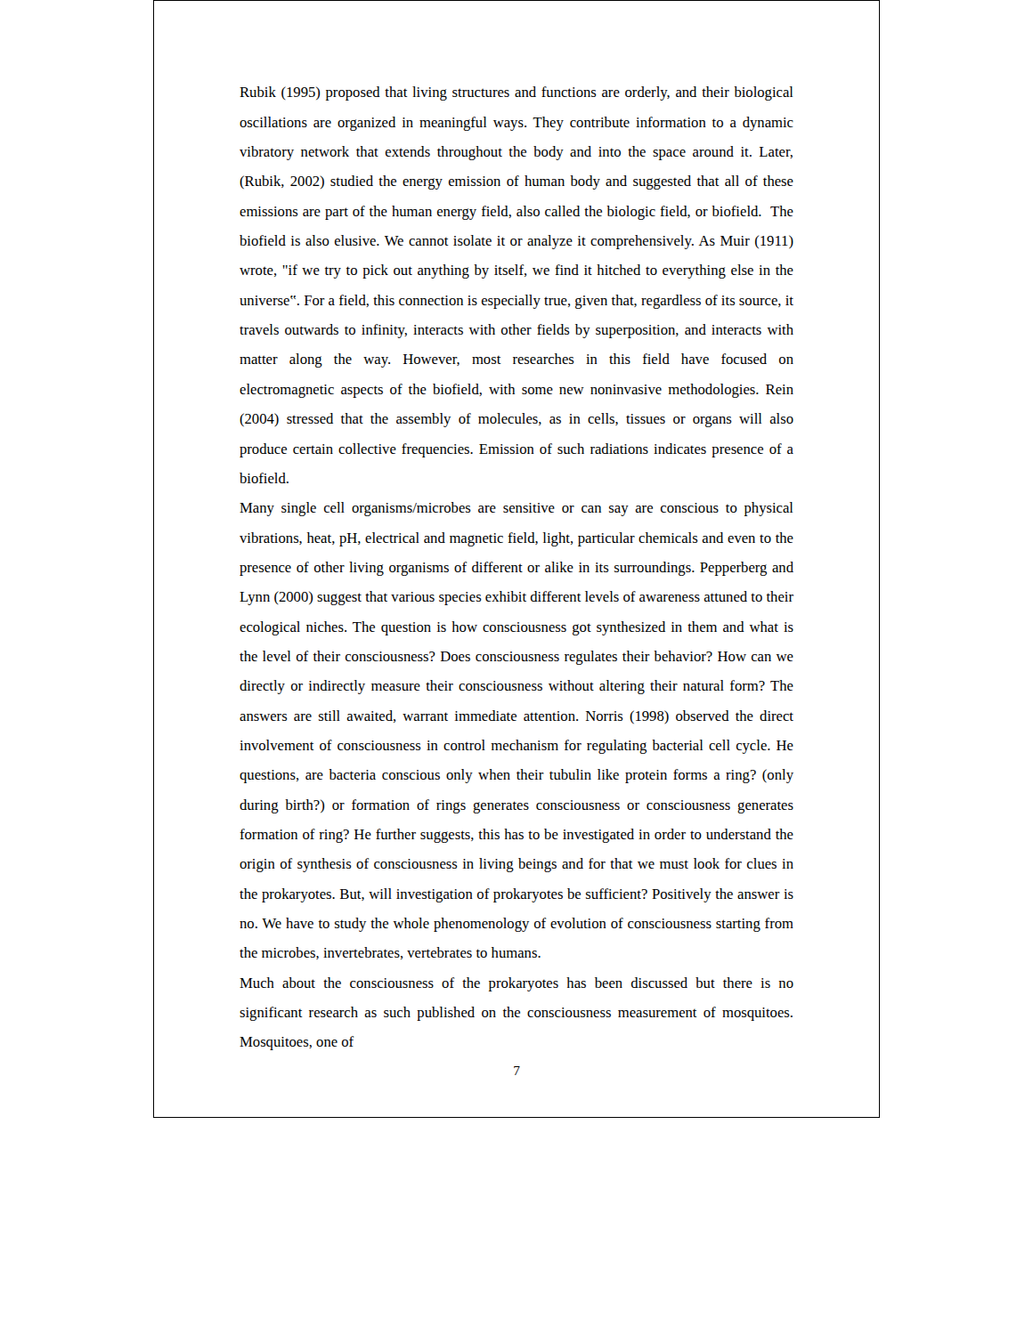Rubik (1995) proposed that living structures and functions are orderly, and their biological oscillations are organized in meaningful ways. They contribute information to a dynamic vibratory network that extends throughout the body and into the space around it. Later, (Rubik, 2002) studied the energy emission of human body and suggested that all of these emissions are part of the human energy field, also called the biologic field, or biofield. The biofield is also elusive. We cannot isolate it or analyze it comprehensively. As Muir (1911) wrote, "if we try to pick out anything by itself, we find it hitched to everything else in the universe‟. For a field, this connection is especially true, given that, regardless of its source, it travels outwards to infinity, interacts with other fields by superposition, and interacts with matter along the way. However, most researches in this field have focused on electromagnetic aspects of the biofield, with some new noninvasive methodologies. Rein (2004) stressed that the assembly of molecules, as in cells, tissues or organs will also produce certain collective frequencies. Emission of such radiations indicates presence of a biofield.
Many single cell organisms/microbes are sensitive or can say are conscious to physical vibrations, heat, pH, electrical and magnetic field, light, particular chemicals and even to the presence of other living organisms of different or alike in its surroundings. Pepperberg and Lynn (2000) suggest that various species exhibit different levels of awareness attuned to their ecological niches. The question is how consciousness got synthesized in them and what is the level of their consciousness? Does consciousness regulates their behavior? How can we directly or indirectly measure their consciousness without altering their natural form? The answers are still awaited, warrant immediate attention. Norris (1998) observed the direct involvement of consciousness in control mechanism for regulating bacterial cell cycle. He questions, are bacteria conscious only when their tubulin like protein forms a ring? (only during birth?) or formation of rings generates consciousness or consciousness generates formation of ring? He further suggests, this has to be investigated in order to understand the origin of synthesis of consciousness in living beings and for that we must look for clues in the prokaryotes. But, will investigation of prokaryotes be sufficient? Positively the answer is no. We have to study the whole phenomenology of evolution of consciousness starting from the microbes, invertebrates, vertebrates to humans.
Much about the consciousness of the prokaryotes has been discussed but there is no significant research as such published on the consciousness measurement of mosquitoes. Mosquitoes, one of
7